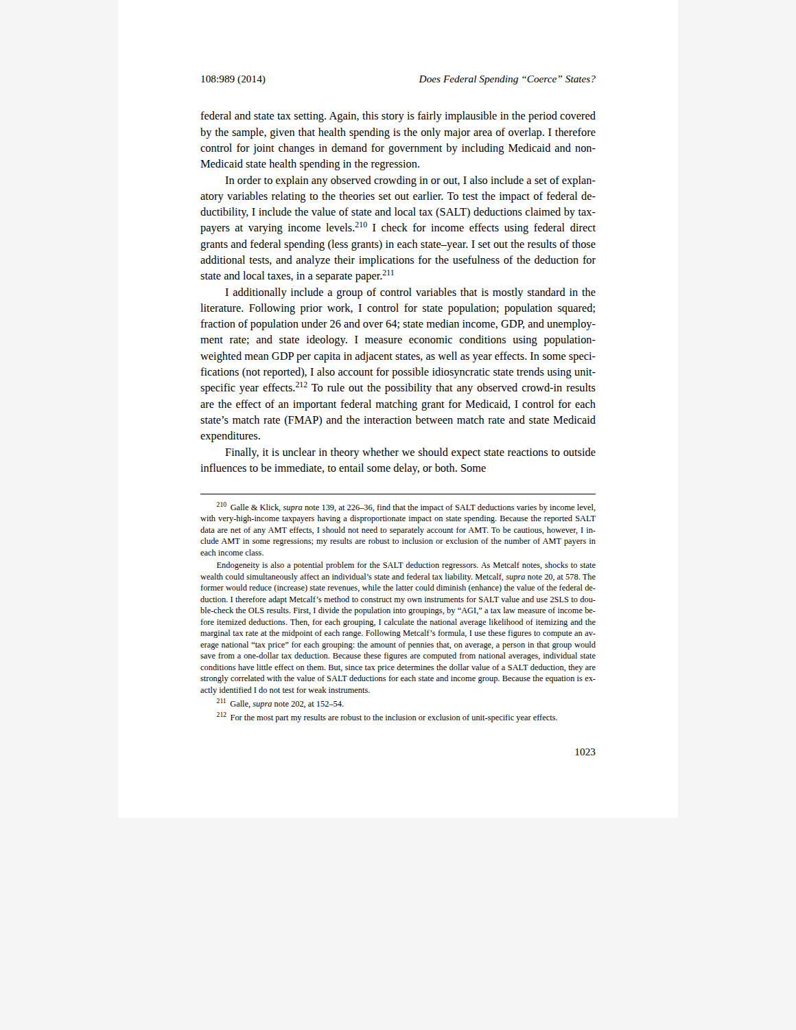108:989 (2014) Does Federal Spending “Coerce” States?
federal and state tax setting. Again, this story is fairly implausible in the period covered by the sample, given that health spending is the only major area of overlap. I therefore control for joint changes in demand for government by including Medicaid and non-Medicaid state health spending in the regression.
In order to explain any observed crowding in or out, I also include a set of explanatory variables relating to the theories set out earlier. To test the impact of federal deductibility, I include the value of state and local tax (SALT) deductions claimed by taxpayers at varying income levels.210 I check for income effects using federal direct grants and federal spending (less grants) in each state–year. I set out the results of those additional tests, and analyze their implications for the usefulness of the deduction for state and local taxes, in a separate paper.211
I additionally include a group of control variables that is mostly standard in the literature. Following prior work, I control for state population; population squared; fraction of population under 26 and over 64; state median income, GDP, and unemployment rate; and state ideology. I measure economic conditions using population-weighted mean GDP per capita in adjacent states, as well as year effects. In some specifications (not reported), I also account for possible idiosyncratic state trends using unit-specific year effects.212 To rule out the possibility that any observed crowd-in results are the effect of an important federal matching grant for Medicaid, I control for each state’s match rate (FMAP) and the interaction between match rate and state Medicaid expenditures.
Finally, it is unclear in theory whether we should expect state reactions to outside influences to be immediate, to entail some delay, or both. Some
210 Galle & Klick, supra note 139, at 226–36, find that the impact of SALT deductions varies by income level, with very-high-income taxpayers having a disproportionate impact on state spending. Because the reported SALT data are net of any AMT effects, I should not need to separately account for AMT. To be cautious, however, I include AMT in some regressions; my results are robust to inclusion or exclusion of the number of AMT payers in each income class.
Endogeneity is also a potential problem for the SALT deduction regressors. As Metcalf notes, shocks to state wealth could simultaneously affect an individual’s state and federal tax liability. Metcalf, supra note 20, at 578. The former would reduce (increase) state revenues, while the latter could diminish (enhance) the value of the federal deduction. I therefore adapt Metcalf’s method to construct my own instruments for SALT value and use 2SLS to double-check the OLS results. First, I divide the population into groupings, by “AGI,” a tax law measure of income before itemized deductions. Then, for each grouping, I calculate the national average likelihood of itemizing and the marginal tax rate at the midpoint of each range. Following Metcalf’s formula, I use these figures to compute an average national “tax price” for each grouping: the amount of pennies that, on average, a person in that group would save from a one-dollar tax deduction. Because these figures are computed from national averages, individual state conditions have little effect on them. But, since tax price determines the dollar value of a SALT deduction, they are strongly correlated with the value of SALT deductions for each state and income group. Because the equation is exactly identified I do not test for weak instruments.
211 Galle, supra note 202, at 152–54.
212 For the most part my results are robust to the inclusion or exclusion of unit-specific year effects.
1023